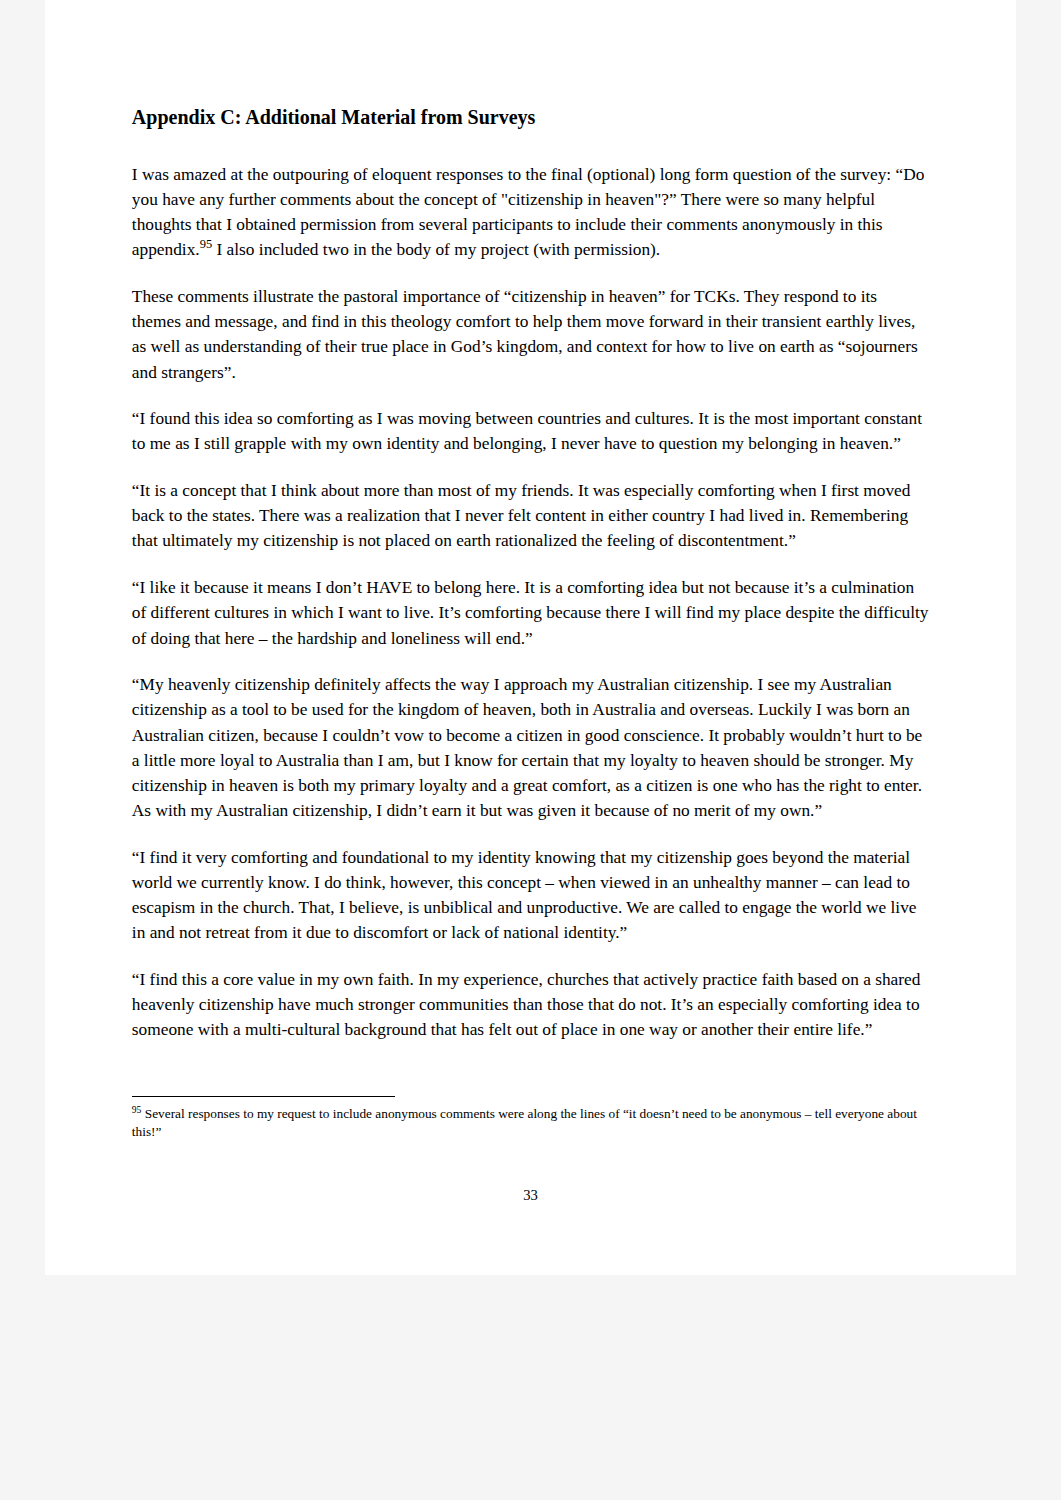Appendix C: Additional Material from Surveys
I was amazed at the outpouring of eloquent responses to the final (optional) long form question of the survey: “Do you have any further comments about the concept of "citizenship in heaven"?” There were so many helpful thoughts that I obtained permission from several participants to include their comments anonymously in this appendix.95 I also included two in the body of my project (with permission).
These comments illustrate the pastoral importance of “citizenship in heaven” for TCKs. They respond to its themes and message, and find in this theology comfort to help them move forward in their transient earthly lives, as well as understanding of their true place in God’s kingdom, and context for how to live on earth as “sojourners and strangers”.
“I found this idea so comforting as I was moving between countries and cultures. It is the most important constant to me as I still grapple with my own identity and belonging, I never have to question my belonging in heaven.”
“It is a concept that I think about more than most of my friends. It was especially comforting when I first moved back to the states. There was a realization that I never felt content in either country I had lived in. Remembering that ultimately my citizenship is not placed on earth rationalized the feeling of discontentment.”
“I like it because it means I don’t HAVE to belong here. It is a comforting idea but not because it’s a culmination of different cultures in which I want to live. It’s comforting because there I will find my place despite the difficulty of doing that here – the hardship and loneliness will end.”
“My heavenly citizenship definitely affects the way I approach my Australian citizenship. I see my Australian citizenship as a tool to be used for the kingdom of heaven, both in Australia and overseas. Luckily I was born an Australian citizen, because I couldn’t vow to become a citizen in good conscience. It probably wouldn’t hurt to be a little more loyal to Australia than I am, but I know for certain that my loyalty to heaven should be stronger. My citizenship in heaven is both my primary loyalty and a great comfort, as a citizen is one who has the right to enter. As with my Australian citizenship, I didn’t earn it but was given it because of no merit of my own.”
“I find it very comforting and foundational to my identity knowing that my citizenship goes beyond the material world we currently know. I do think, however, this concept – when viewed in an unhealthy manner – can lead to escapism in the church. That, I believe, is unbiblical and unproductive. We are called to engage the world we live in and not retreat from it due to discomfort or lack of national identity.”
“I find this a core value in my own faith. In my experience, churches that actively practice faith based on a shared heavenly citizenship have much stronger communities than those that do not. It’s an especially comforting idea to someone with a multi-cultural background that has felt out of place in one way or another their entire life.”
95 Several responses to my request to include anonymous comments were along the lines of “it doesn’t need to be anonymous – tell everyone about this!”
33